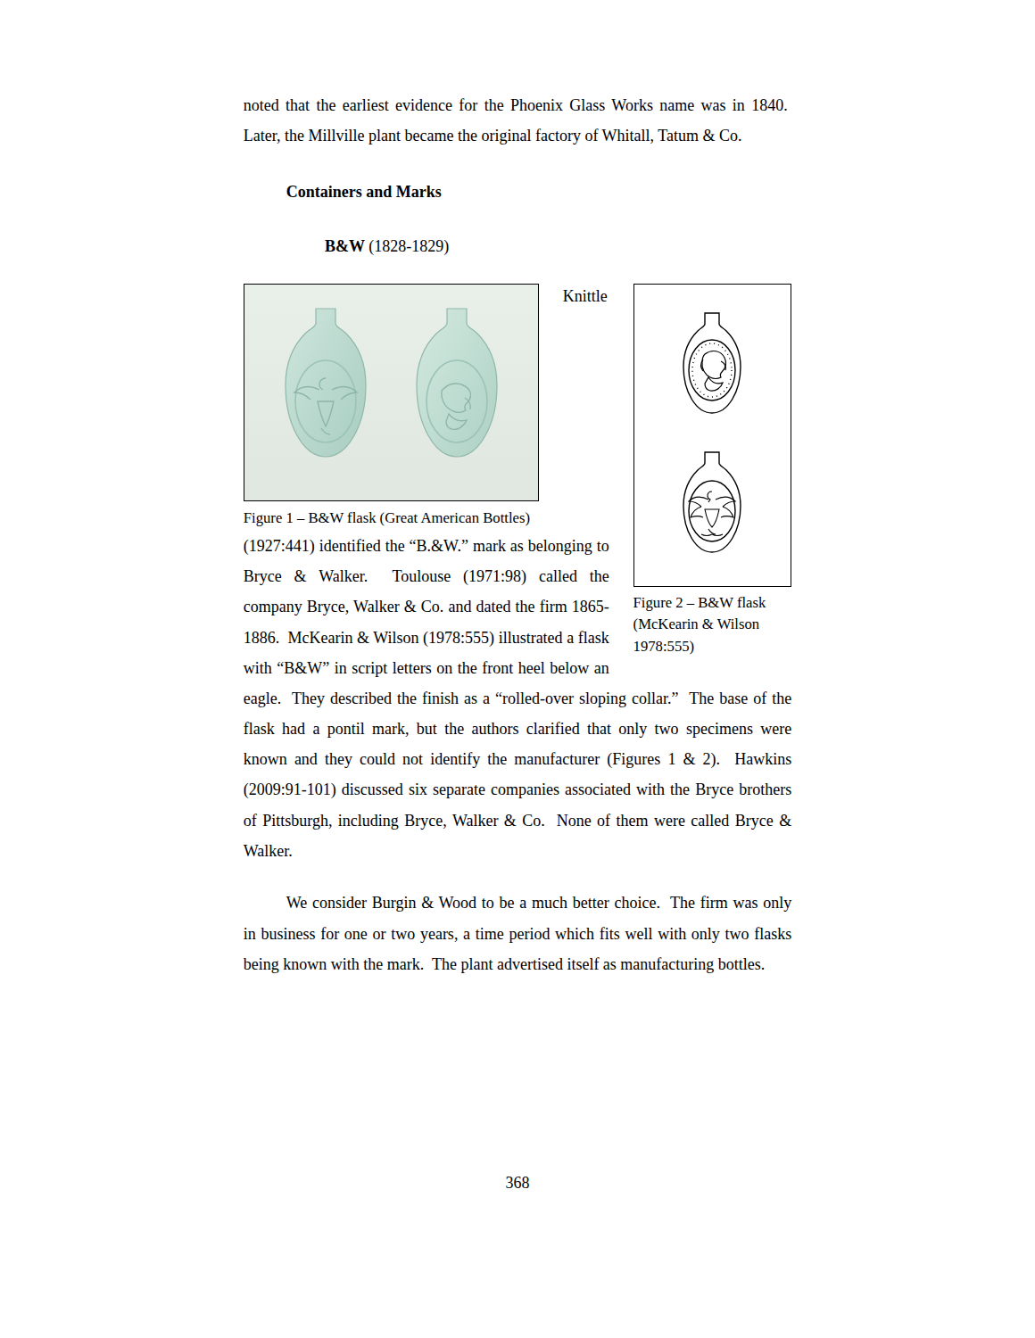noted that the earliest evidence for the Phoenix Glass Works name was in 1840. Later, the Millville plant became the original factory of Whitall, Tatum & Co.
Containers and Marks
B&W (1828-1829)
Figure 2 – B&W flask (McKearin & Wilson 1978:555)
Figure 1 – B&W flask (Great American Bottles)
Knittle (1927:441) identified the “B.&W.” mark as belonging to Bryce & Walker. Toulouse (1971:98) called the company Bryce, Walker & Co. and dated the firm 1865-1886. McKearin & Wilson (1978:555) illustrated a flask with “B&W” in script letters on the front heel below an eagle. They described the finish as a “rolled-over sloping collar.” The base of the flask had a pontil mark, but the authors clarified that only two specimens were known and they could not identify the manufacturer (Figures 1 & 2). Hawkins (2009:91-101) discussed six separate companies associated with the Bryce brothers of Pittsburgh, including Bryce, Walker & Co. None of them were called Bryce & Walker.
We consider Burgin & Wood to be a much better choice. The firm was only in business for one or two years, a time period which fits well with only two flasks being known with the mark. The plant advertised itself as manufacturing bottles.
368